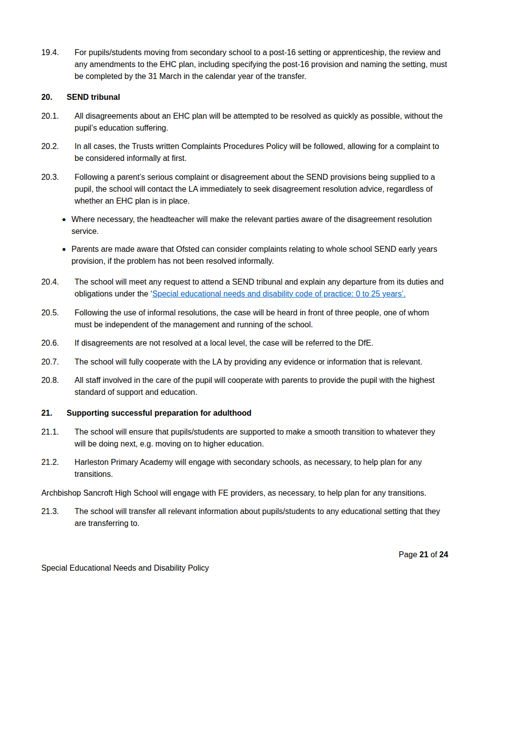19.4. For pupils/students moving from secondary school to a post-16 setting or apprenticeship, the review and any amendments to the EHC plan, including specifying the post-16 provision and naming the setting, must be completed by the 31 March in the calendar year of the transfer.
20. SEND tribunal
20.1. All disagreements about an EHC plan will be attempted to be resolved as quickly as possible, without the pupil’s education suffering.
20.2. In all cases, the Trusts written Complaints Procedures Policy will be followed, allowing for a complaint to be considered informally at first.
20.3. Following a parent’s serious complaint or disagreement about the SEND provisions being supplied to a pupil, the school will contact the LA immediately to seek disagreement resolution advice, regardless of whether an EHC plan is in place.
Where necessary, the headteacher will make the relevant parties aware of the disagreement resolution service.
Parents are made aware that Ofsted can consider complaints relating to whole school SEND early years provision, if the problem has not been resolved informally.
20.4. The school will meet any request to attend a SEND tribunal and explain any departure from its duties and obligations under the ‘Special educational needs and disability code of practice: 0 to 25 years’.
20.5. Following the use of informal resolutions, the case will be heard in front of three people, one of whom must be independent of the management and running of the school.
20.6. If disagreements are not resolved at a local level, the case will be referred to the DfE.
20.7. The school will fully cooperate with the LA by providing any evidence or information that is relevant.
20.8. All staff involved in the care of the pupil will cooperate with parents to provide the pupil with the highest standard of support and education.
21. Supporting successful preparation for adulthood
21.1. The school will ensure that pupils/students are supported to make a smooth transition to whatever they will be doing next, e.g. moving on to higher education.
21.2. Harleston Primary Academy will engage with secondary schools, as necessary, to help plan for any transitions.
Archbishop Sancroft High School will engage with FE providers, as necessary, to help plan for any transitions.
21.3. The school will transfer all relevant information about pupils/students to any educational setting that they are transferring to.
Page 21 of 24
Special Educational Needs and Disability Policy